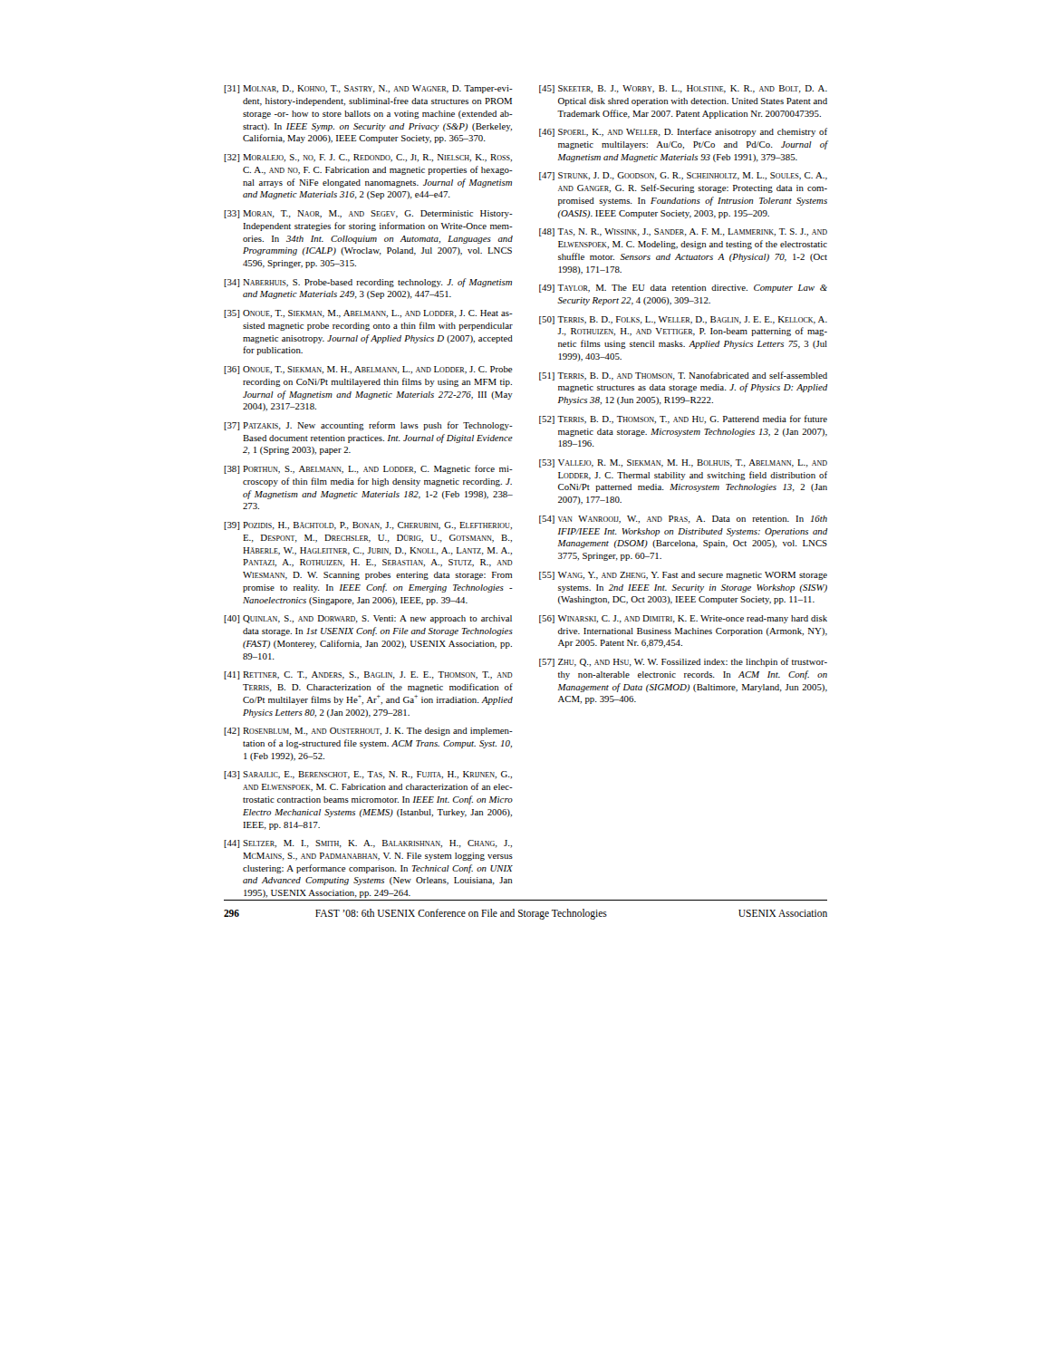[31] Molnar, D., Kohno, T., Sastry, N., and Wagner, D. Tamper-evident, history-independent, subliminal-free data structures on PROM storage -or- how to store ballots on a voting machine (extended abstract). In IEEE Symp. on Security and Privacy (S&P) (Berkeley, California, May 2006), IEEE Computer Society, pp. 365–370.
[32] Moralejo, S., no, F. J. C., Redondo, C., Ji, R., Nielsch, K., Ross, C. A., and no, F. C. Fabrication and magnetic properties of hexagonal arrays of NiFe elongated nanomagnets. Journal of Magnetism and Magnetic Materials 316, 2 (Sep 2007), e44–e47.
[33] Moran, T., Naor, M., and Segev, G. Deterministic History-Independent strategies for storing information on Write-Once memories. In 34th Int. Colloquium on Automata, Languages and Programming (ICALP) (Wroclaw, Poland, Jul 2007), vol. LNCS 4596, Springer, pp. 305–315.
[34] Naberhuis, S. Probe-based recording technology. J. of Magnetism and Magnetic Materials 249, 3 (Sep 2002), 447–451.
[35] Onoue, T., Siekman, M., Abelmann, L., and Lodder, J. C. Heat assisted magnetic probe recording onto a thin film with perpendicular magnetic anisotropy. Journal of Applied Physics D (2007), accepted for publication.
[36] Onoue, T., Siekman, M. H., Abelmann, L., and Lodder, J. C. Probe recording on CoNi/Pt multilayered thin films by using an MFM tip. Journal of Magnetism and Magnetic Materials 272-276, III (May 2004), 2317–2318.
[37] Patzakis, J. New accounting reform laws push for Technology-Based document retention practices. Int. Journal of Digital Evidence 2, 1 (Spring 2003), paper 2.
[38] Porthun, S., Abelmann, L., and Lodder, C. Magnetic force microscopy of thin film media for high density magnetic recording. J. of Magnetism and Magnetic Materials 182, 1-2 (Feb 1998), 238–273.
[39] Pozidis, H., Bächtold, P., Bonan, J., Cherubini, G., Eleftheriou, E., Despont, M., Drechsler, U., Dürig, U., Gotsmann, B., Häberle, W., Hagleitner, C., Jubin, D., Knoll, A., Lantz, M. A., Pantazi, A., Rothuizen, H. E., Sebastian, A., Stutz, R., and Wiesmann, D. W. Scanning probes entering data storage: From promise to reality. In IEEE Conf. on Emerging Technologies - Nanoelectronics (Singapore, Jan 2006), IEEE, pp. 39–44.
[40] Quinlan, S., and Dorward, S. Venti: A new approach to archival data storage. In 1st USENIX Conf. on File and Storage Technologies (FAST) (Monterey, California, Jan 2002), USENIX Association, pp. 89–101.
[41] Rettner, C. T., Anders, S., Baglin, J. E. E., Thomson, T., and Terris, B. D. Characterization of the magnetic modification of Co/Pt multilayer films by He+, Ar+, and Ga+ ion irradiation. Applied Physics Letters 80, 2 (Jan 2002), 279–281.
[42] Rosenblum, M., and Ousterhout, J. K. The design and implementation of a log-structured file system. ACM Trans. Comput. Syst. 10, 1 (Feb 1992), 26–52.
[43] Sarajlic, E., Berenschot, E., Tas, N. R., Fujita, H., Krijnen, G., and Elwenspoek, M. C. Fabrication and characterization of an electrostatic contraction beams micromotor. In IEEE Int. Conf. on Micro Electro Mechanical Systems (MEMS) (Istanbul, Turkey, Jan 2006), IEEE, pp. 814–817.
[44] Seltzer, M. I., Smith, K. A., Balakrishnan, H., Chang, J., McMains, S., and Padmanabhan, V. N. File system logging versus clustering: A performance comparison. In Technical Conf. on UNIX and Advanced Computing Systems (New Orleans, Louisiana, Jan 1995), USENIX Association, pp. 249–264.
[45] Skeeter, B. J., Worby, B. L., Holstine, K. R., and Bolt, D. A. Optical disk shred operation with detection. United States Patent and Trademark Office, Mar 2007. Patent Application Nr. 20070047395.
[46] Spoerl, K., and Weller, D. Interface anisotropy and chemistry of magnetic multilayers: Au/Co, Pt/Co and Pd/Co. Journal of Magnetism and Magnetic Materials 93 (Feb 1991), 379–385.
[47] Strunk, J. D., Goodson, G. R., Scheinholtz, M. L., Soules, C. A., and Ganger, G. R. Self-Securing storage: Protecting data in compromised systems. In Foundations of Intrusion Tolerant Systems (OASIS). IEEE Computer Society, 2003, pp. 195–209.
[48] Tas, N. R., Wissink, J., Sander, A. F. M., Lammerink, T. S. J., and Elwenspoek, M. C. Modeling, design and testing of the electrostatic shuffle motor. Sensors and Actuators A (Physical) 70, 1-2 (Oct 1998), 171–178.
[49] Taylor, M. The EU data retention directive. Computer Law & Security Report 22, 4 (2006), 309–312.
[50] Terris, B. D., Folks, L., Weller, D., Baglin, J. E. E., Kellock, A. J., Rothuizen, H., and Vettiger, P. Ion-beam patterning of magnetic films using stencil masks. Applied Physics Letters 75, 3 (Jul 1999), 403–405.
[51] Terris, B. D., and Thomson, T. Nanofabricated and self-assembled magnetic structures as data storage media. J. of Physics D: Applied Physics 38, 12 (Jun 2005), R199–R222.
[52] Terris, B. D., Thomson, T., and Hu, G. Patterend media for future magnetic data storage. Microsystem Technologies 13, 2 (Jan 2007), 189–196.
[53] Vallejo, R. M., Siekman, M. H., Bolhuis, T., Abelmann, L., and Lodder, J. C. Thermal stability and switching field distribution of CoNi/Pt patterned media. Microsystem Technologies 13, 2 (Jan 2007), 177–180.
[54] van Wanrooij, W., and Pras, A. Data on retention. In 16th IFIP/IEEE Int. Workshop on Distributed Systems: Operations and Management (DSOM) (Barcelona, Spain, Oct 2005), vol. LNCS 3775, Springer, pp. 60–71.
[55] Wang, Y., and Zheng, Y. Fast and secure magnetic WORM storage systems. In 2nd IEEE Int. Security in Storage Workshop (SISW) (Washington, DC, Oct 2003), IEEE Computer Society, pp. 11–11.
[56] Winarski, C. J., and Dimitri, K. E. Write-once read-many hard disk drive. International Business Machines Corporation (Armonk, NY), Apr 2005. Patent Nr. 6,879,454.
[57] Zhu, Q., and Hsu, W. W. Fossilized index: the linchpin of trustworthy non-alterable electronic records. In ACM Int. Conf. on Management of Data (SIGMOD) (Baltimore, Maryland, Jun 2005), ACM, pp. 395–406.
296
FAST ’08: 6th USENIX Conference on File and Storage Technologies
USENIX Association